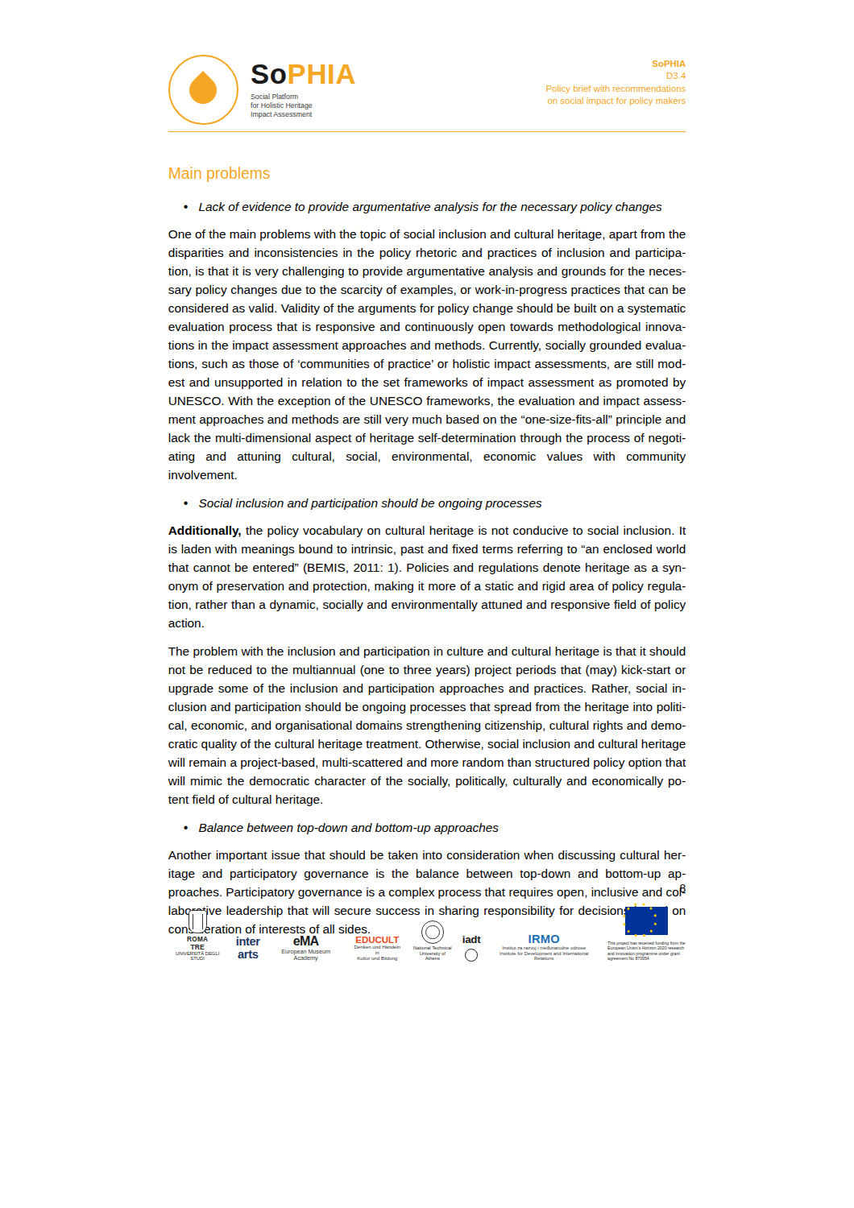SoPHIA
Social Platform
for Holistic Heritage
Impact Assessment
SoPHIA
D3.4
Policy brief with recommendations
on social impact for policy makers
Main problems
Lack of evidence to provide argumentative analysis for the necessary policy changes
One of the main problems with the topic of social inclusion and cultural heritage, apart from the disparities and inconsistencies in the policy rhetoric and practices of inclusion and participation, is that it is very challenging to provide argumentative analysis and grounds for the necessary policy changes due to the scarcity of examples, or work-in-progress practices that can be considered as valid. Validity of the arguments for policy change should be built on a systematic evaluation process that is responsive and continuously open towards methodological innovations in the impact assessment approaches and methods. Currently, socially grounded evaluations, such as those of ‘communities of practice’ or holistic impact assessments, are still modest and unsupported in relation to the set frameworks of impact assessment as promoted by UNESCO. With the exception of the UNESCO frameworks, the evaluation and impact assessment approaches and methods are still very much based on the “one-size-fits-all” principle and lack the multi-dimensional aspect of heritage self-determination through the process of negotiating and attuning cultural, social, environmental, economic values with community involvement.
Social inclusion and participation should be ongoing processes
Additionally, the policy vocabulary on cultural heritage is not conducive to social inclusion. It is laden with meanings bound to intrinsic, past and fixed terms referring to “an enclosed world that cannot be entered” (BEMIS, 2011: 1). Policies and regulations denote heritage as a synonym of preservation and protection, making it more of a static and rigid area of policy regulation, rather than a dynamic, socially and environmentally attuned and responsive field of policy action.
The problem with the inclusion and participation in culture and cultural heritage is that it should not be reduced to the multiannual (one to three years) project periods that (may) kick-start or upgrade some of the inclusion and participation approaches and practices. Rather, social inclusion and participation should be ongoing processes that spread from the heritage into political, economic, and organisational domains strengthening citizenship, cultural rights and democratic quality of the cultural heritage treatment. Otherwise, social inclusion and cultural heritage will remain a project-based, multi-scattered and more random than structured policy option that will mimic the democratic character of the socially, politically, culturally and economically potent field of cultural heritage.
Balance between top-down and bottom-up approaches
Another important issue that should be taken into consideration when discussing cultural heritage and participatory governance is the balance between top-down and bottom-up approaches. Participatory governance is a complex process that requires open, inclusive and collaborative leadership that will secure success in sharing responsibility for decisions based on consideration of interests of all sides.
8
ROMA
TREUNIVERSITÀ DEGLI STUDI
inter
arts
eMA
European Museum Academy
EDUCULT
Denken und Handeln in
Kultur und Bildung
National Technical
University of Athens
iadt
IRMO
Institut za razvoj i međunarodne odnose
Institute for Development and International Relations
This project has received funding from the European Union’s Horizon 2020 research and innovation programme under grant agreement No 870954